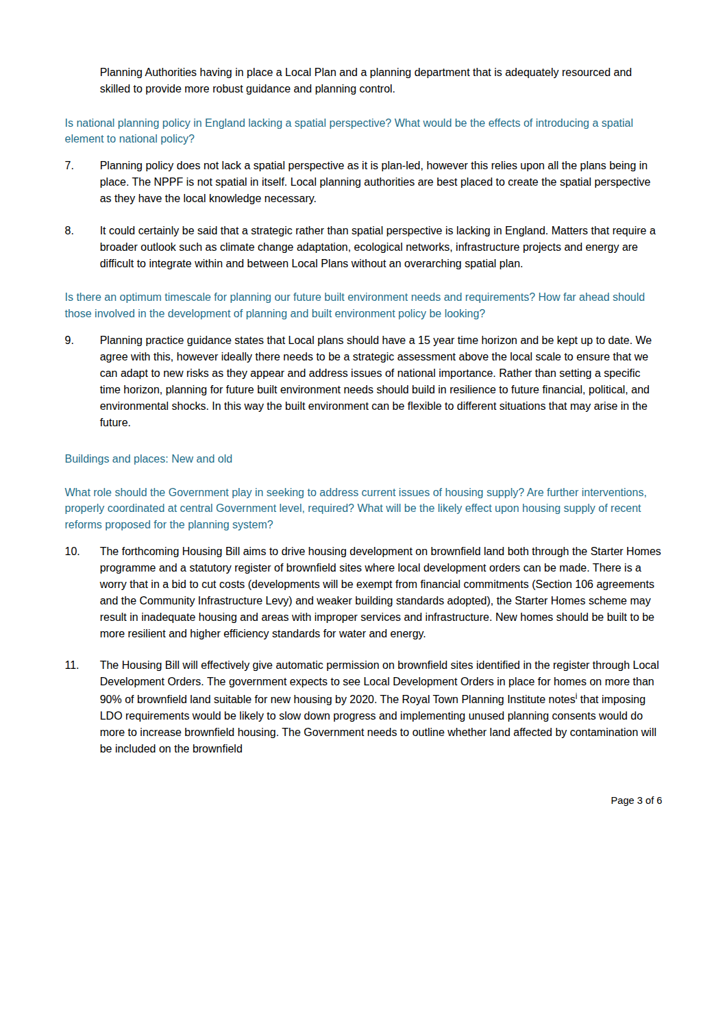Planning Authorities having in place a Local Plan and a planning department that is adequately resourced and skilled to provide more robust guidance and planning control.
Is national planning policy in England lacking a spatial perspective? What would be the effects of introducing a spatial element to national policy?
7. Planning policy does not lack a spatial perspective as it is plan-led, however this relies upon all the plans being in place. The NPPF is not spatial in itself. Local planning authorities are best placed to create the spatial perspective as they have the local knowledge necessary.
8. It could certainly be said that a strategic rather than spatial perspective is lacking in England. Matters that require a broader outlook such as climate change adaptation, ecological networks, infrastructure projects and energy are difficult to integrate within and between Local Plans without an overarching spatial plan.
Is there an optimum timescale for planning our future built environment needs and requirements? How far ahead should those involved in the development of planning and built environment policy be looking?
9. Planning practice guidance states that Local plans should have a 15 year time horizon and be kept up to date. We agree with this, however ideally there needs to be a strategic assessment above the local scale to ensure that we can adapt to new risks as they appear and address issues of national importance. Rather than setting a specific time horizon, planning for future built environment needs should build in resilience to future financial, political, and environmental shocks. In this way the built environment can be flexible to different situations that may arise in the future.
Buildings and places: New and old
What role should the Government play in seeking to address current issues of housing supply? Are further interventions, properly coordinated at central Government level, required? What will be the likely effect upon housing supply of recent reforms proposed for the planning system?
10. The forthcoming Housing Bill aims to drive housing development on brownfield land both through the Starter Homes programme and a statutory register of brownfield sites where local development orders can be made. There is a worry that in a bid to cut costs (developments will be exempt from financial commitments (Section 106 agreements and the Community Infrastructure Levy) and weaker building standards adopted), the Starter Homes scheme may result in inadequate housing and areas with improper services and infrastructure. New homes should be built to be more resilient and higher efficiency standards for water and energy.
11. The Housing Bill will effectively give automatic permission on brownfield sites identified in the register through Local Development Orders. The government expects to see Local Development Orders in place for homes on more than 90% of brownfield land suitable for new housing by 2020. The Royal Town Planning Institute notesi that imposing LDO requirements would be likely to slow down progress and implementing unused planning consents would do more to increase brownfield housing. The Government needs to outline whether land affected by contamination will be included on the brownfield
Page 3 of 6